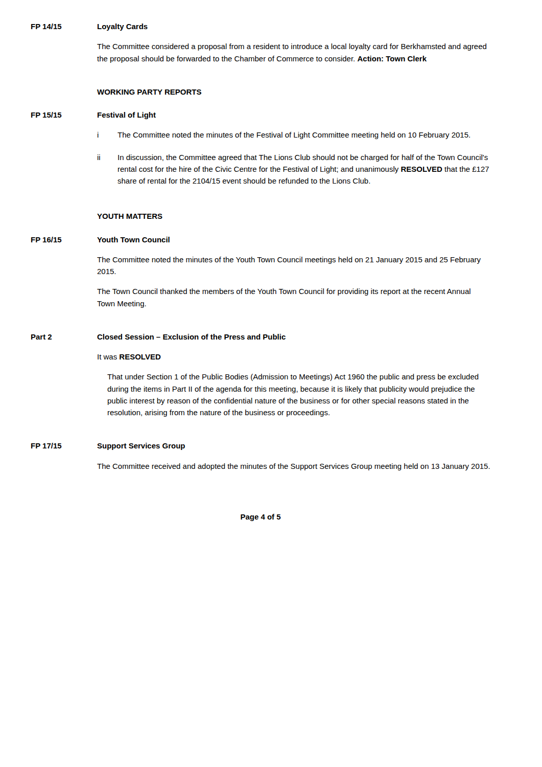FP 14/15
Loyalty Cards
The Committee considered a proposal from a resident to introduce a local loyalty card for Berkhamsted and agreed the proposal should be forwarded to the Chamber of Commerce to consider. Action: Town Clerk
WORKING PARTY REPORTS
FP 15/15
Festival of Light
i
The Committee noted the minutes of the Festival of Light Committee meeting held on 10 February 2015.
ii
In discussion, the Committee agreed that The Lions Club should not be charged for half of the Town Council's rental cost for the hire of the Civic Centre for the Festival of Light; and unanimously RESOLVED that the £127 share of rental for the 2104/15 event should be refunded to the Lions Club.
YOUTH MATTERS
FP 16/15
Youth Town Council
The Committee noted the minutes of the Youth Town Council meetings held on 21 January 2015 and 25 February 2015.
The Town Council thanked the members of the Youth Town Council for providing its report at the recent Annual Town Meeting.
Part 2
Closed Session – Exclusion of the Press and Public
It was RESOLVED
That under Section 1 of the Public Bodies (Admission to Meetings) Act 1960 the public and press be excluded during the items in Part II of the agenda for this meeting, because it is likely that publicity would prejudice the public interest by reason of the confidential nature of the business or for other special reasons stated in the resolution, arising from the nature of the business or proceedings.
FP 17/15
Support Services Group
The Committee received and adopted the minutes of the Support Services Group meeting held on 13 January 2015.
Page 4 of 5